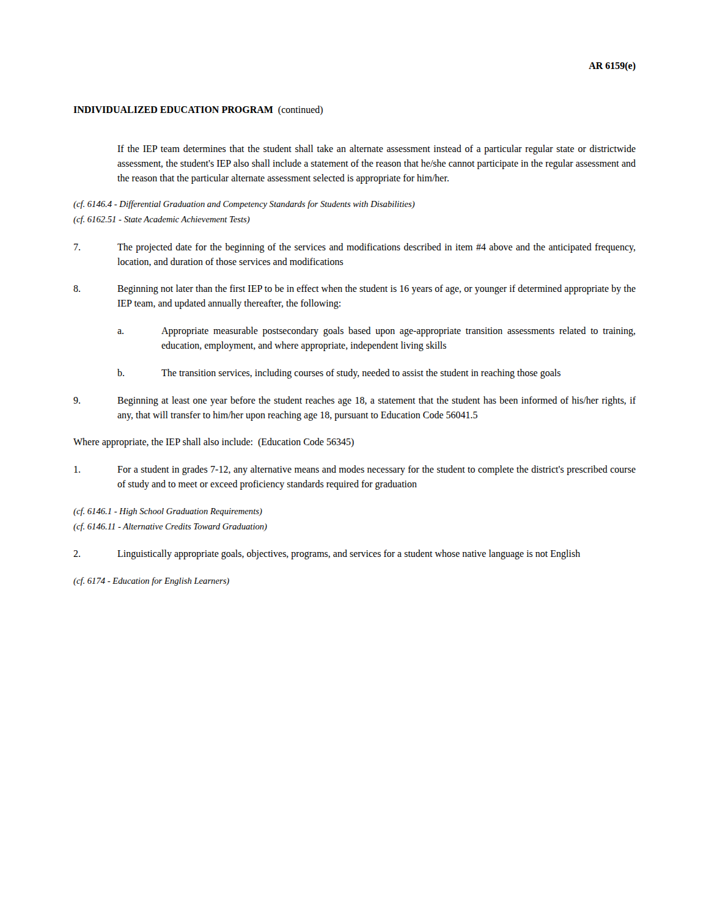AR 6159(e)
INDIVIDUALIZED EDUCATION PROGRAM (continued)
If the IEP team determines that the student shall take an alternate assessment instead of a particular regular state or districtwide assessment, the student's IEP also shall include a statement of the reason that he/she cannot participate in the regular assessment and the reason that the particular alternate assessment selected is appropriate for him/her.
(cf. 6146.4 - Differential Graduation and Competency Standards for Students with Disabilities)
(cf. 6162.51 - State Academic Achievement Tests)
7.
The projected date for the beginning of the services and modifications described in item #4 above and the anticipated frequency, location, and duration of those services and modifications
8.
Beginning not later than the first IEP to be in effect when the student is 16 years of age, or younger if determined appropriate by the IEP team, and updated annually thereafter, the following:
a.
Appropriate measurable postsecondary goals based upon age-appropriate transition assessments related to training, education, employment, and where appropriate, independent living skills
b.
The transition services, including courses of study, needed to assist the student in reaching those goals
9.
Beginning at least one year before the student reaches age 18, a statement that the student has been informed of his/her rights, if any, that will transfer to him/her upon reaching age 18, pursuant to Education Code 56041.5
Where appropriate, the IEP shall also include: (Education Code 56345)
1.
For a student in grades 7-12, any alternative means and modes necessary for the student to complete the district's prescribed course of study and to meet or exceed proficiency standards required for graduation
(cf. 6146.1 - High School Graduation Requirements)
(cf. 6146.11 - Alternative Credits Toward Graduation)
2.
Linguistically appropriate goals, objectives, programs, and services for a student whose native language is not English
(cf. 6174 - Education for English Learners)